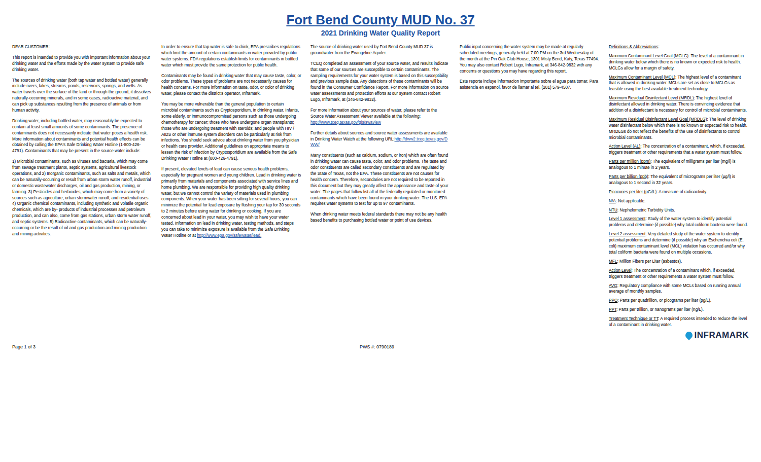Fort Bend County MUD No. 37
2021 Drinking Water Quality Report
DEAR CUSTOMER:
This report is intended to provide you with important information about your drinking water and the efforts made by the water system to provide safe drinking water.
The sources of drinking water (both tap water and bottled water) generally include rivers, lakes, streams, ponds, reservoirs, springs, and wells. As water travels over the surface of the land or through the ground, it dissolves naturally-occurring minerals, and in some cases, radioactive material, and can pick up substances resulting from the presence of animals or from human activity.
Drinking water, including bottled water, may reasonably be expected to contain at least small amounts of some contaminants. The presence of contaminants does not necessarily indicate that water poses a health risk. More information about contaminants and potential health effects can be obtained by calling the EPA's Safe Drinking Water Hotline (1-800-426-4791). Contaminants that may be present in the source water include:
1) Microbial contaminants, such as viruses and bacteria, which may come from sewage treatment plants, septic systems, agricultural livestock operations, and 2) Inorganic contaminants, such as salts and metals, which can be naturally-occurring or result from urban storm water runoff, industrial or domestic wastewater discharges, oil and gas production, mining, or farming. 3) Pesticides and herbicides, which may come from a variety of sources such as agriculture, urban stormwater runoff, and residential uses. 4) Organic chemical contaminants, including synthetic and volatile organic chemicals, which are by- products of industrial processes and petroleum production, and can also, come from gas stations, urban storm water runoff, and septic systems. 5) Radioactive contaminants, which can be naturally- occurring or be the result of oil and gas production and mining production and mining activities.
In order to ensure that tap water is safe to drink, EPA prescribes regulations which limit the amount of certain contaminants in water provided by public water systems. FDA regulations establish limits for contaminants in bottled water which must provide the same protection for public health.
Contaminants may be found in drinking water that may cause taste, color, or odor problems. These types of problems are not necessarily causes for health concerns. For more information on taste, odor, or color of drinking water, please contact the district's operator, Inframark.
You may be more vulnerable than the general population to certain microbial contaminants such as Cryptosporidium, in drinking water. Infants, some elderly, or immunocompromised persons such as those undergoing chemotherapy for cancer; those who have undergone organ transplants; those who are undergoing treatment with steroids; and people with HIV / AIDS or other immune system disorders can be particularly at risk from infections. You should seek advice about drinking water from you physician or health care provider. Additional guidelines on appropriate means to lessen the risk of infection by Cryptosporidium are available from the Safe Drinking Water Hotline at (800-426-4791).
If present, elevated levels of lead can cause serious health problems, especially for pregnant women and young children. Lead in drinking water is primarily from materials and components associated with service lines and home plumbing. We are responsible for providing high quality drinking water, but we cannot control the variety of materials used in plumbing components. When your water has been sitting for several hours, you can minimize the potential for lead exposure by flushing your tap for 30 seconds to 2 minutes before using water for drinking or cooking. If you are concerned about lead in your water, you may wish to have your water tested. Information on lead in drinking water, testing methods, and steps you can take to minimize exposure is available from the Safe Drinking Water Hotline or at http://www.epa.gov/safewater/lead.
The source of drinking water used by Fort Bend County MUD 37 is groundwater from the Evangeline Aquifer.
TCEQ completed an assessment of your source water, and results indicate that some of our sources are susceptible to certain contaminants. The sampling requirements for your water system is based on this susceptibility and previous sample data. Any detections of these contaminants will be found in the Consumer Confidence Report. For more information on source water assessments and protection efforts at our system contact Robert Lugo, Inframark, at (346-842-9832).
For more information about your sources of water, please refer to the Source Water Assessment Viewer available at the following:
http://www.tceq.texas.gov/gis/swaview
Further details about sources and source water assessments are available in Drinking Water Watch at the following URL:http://dww2.tceq.texas.gov/DWW/
Many constituents (such as calcium, sodium, or iron) which are often found in drinking water can cause taste, color, and odor problems. The taste and odor constituents are called secondary constituents and are regulated by the State of Texas, not the EPA. These constituents are not causes for health concern. Therefore, secondaries are not required to be reported in this document but they may greatly affect the appearance and taste of your water. The pages that follow list all of the federally regulated or monitored contaminants which have been found in your drinking water. The U.S. EPA requires water systems to test for up to 97 contaminants.
When drinking water meets federal standards there may not be any health based benefits to purchasing bottled water or point of use devices.
Public input concerning the water system may be made at regularly scheduled meetings, generally held at 7:00 PM on the 3rd Wednesday of the month at the Pin Oak Club House, 1301 Misty Bend, Katy, Texas 77494. You may also contact Robert Lugo, Inframark, at 346-842-9832 with any concerns or questions you may have regarding this report.
Este reporte incluye informacion importante sobre el agua para tomar. Para asistencia en espanol, favor de llamar al tel. (281) 579-4507.
Definitions & Abbreviations:
Maximum Contaminant Level Goal (MCLG): The level of a contaminant in drinking water below which there is no known or expected risk to health. MCLGs allow for a margin of safety.
Maximum Contaminant Level (MCL): The highest level of a contaminant that is allowed in drinking water. MCLs are set as close to MCLGs as feasible using the best available treatment technology.
Maximum Residual Disinfectant Level (MRDL): The highest level of disinfectant allowed in drinking water. There is convincing evidence that addition of a disinfectant is necessary for control of microbial contaminants.
Maximum Residual Disinfectant Level Goal (MRDLG): The level of drinking water disinfectant below which there is no known or expected risk to health. MRDLGs do not reflect the benefits of the use of disinfectants to control microbial contaminants.
Action Level (AL): The concentration of a contaminant, which, if exceeded, triggers treatment or other requirements that a water system must follow.
Parts per million (ppm): The equivalent of milligrams per liter (mg/l) is analogous to 1 minute in 2 years.
Parts per billion (ppb): The equivalent of micrograms per liter (µg/l) is analogous to 1 second in 32 years.
Picocuries per liter (pCi/L): A measure of radioactivity.
N/A: Not applicable.
NTU: Nephelometric Turbidity Units.
Level 1 assessment: Study of the water system to identify potential problems and determine (if possible) why total coliform bacteria were found.
Level 2 assessment: Very detailed study of the water system to identify potential problems and determine (if possible) why an Escherichia coli (E. coli) maximum contaminant level (MCL) violation has occurred and/or why total coliform bacteria were found on multiple occasions.
MFL: Million Fibers per Liter (asbestos).
Action Level: The concentration of a contaminant which, if exceeded, triggers treatment or other requirements a water system must follow.
AVG: Regulatory compliance with some MCLs based on running annual average of monthly samples.
PPQ: Parts per quadrillion, or picograms per liter (pg/L).
PPT: Parts per trillion, or nanograms per liter (ng/L).
Treatment Technique or TT: A required process intended to reduce the level of a contaminant in drinking water.
INFRAMARK
Page 1 of 3
PWS #: 0790189